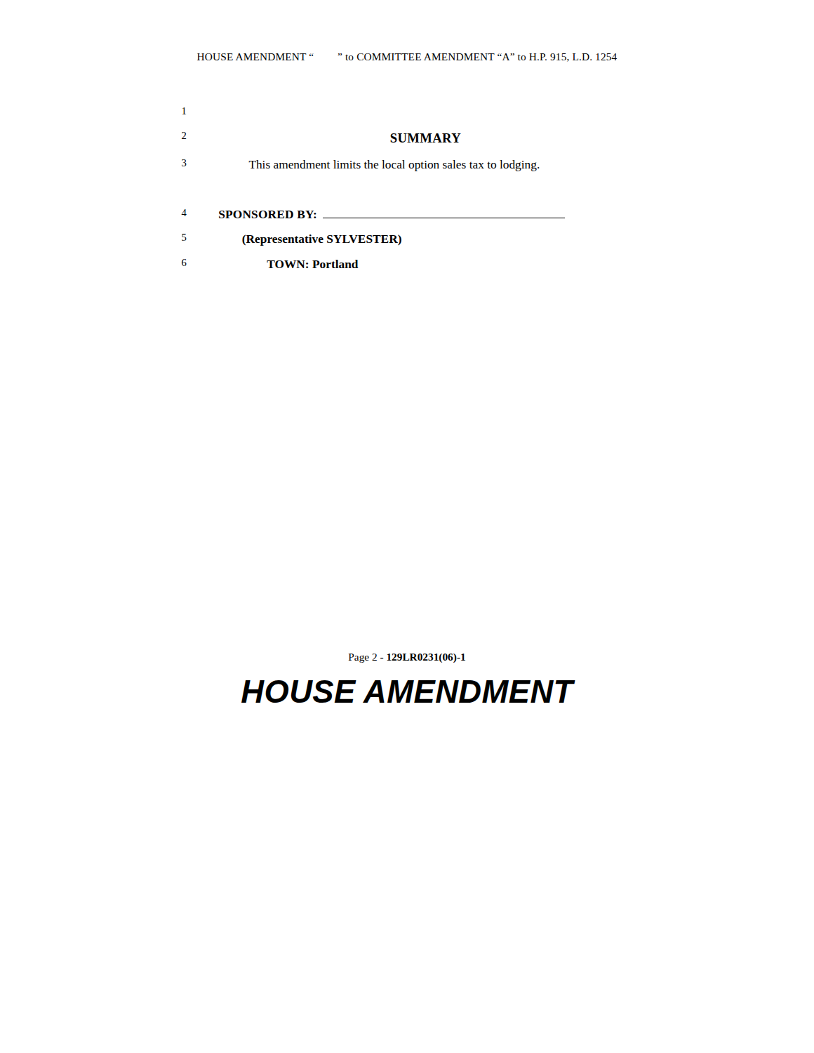HOUSE AMENDMENT “ ” to COMMITTEE AMENDMENT “A” to H.P. 915, L.D. 1254
| 1 | |
| 2 | SUMMARY |
| 3 | This amendment limits the local option sales tax to lodging. |
| 4 | SPONSORED BY: |
| 5 | (Representative SYLVESTER) |
| 6 | TOWN: Portland |
Page 2 - 129LR0231(06)-1
HOUSE AMENDMENT